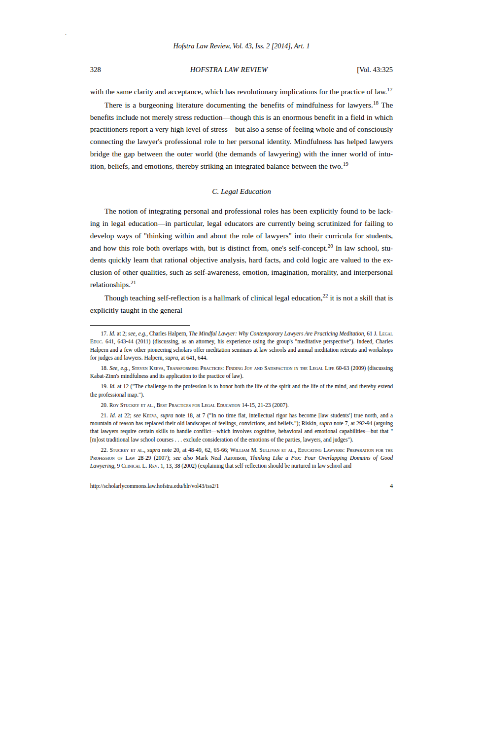.
Hofstra Law Review, Vol. 43, Iss. 2 [2014], Art. 1
328 HOFSTRA LAW REVIEW [Vol. 43:325
with the same clarity and acceptance, which has revolutionary implications for the practice of law.17
There is a burgeoning literature documenting the benefits of mindfulness for lawyers.18 The benefits include not merely stress reduction—though this is an enormous benefit in a field in which practitioners report a very high level of stress—but also a sense of feeling whole and of consciously connecting the lawyer's professional role to her personal identity. Mindfulness has helped lawyers bridge the gap between the outer world (the demands of lawyering) with the inner world of intuition, beliefs, and emotions, thereby striking an integrated balance between the two.19
C. Legal Education
The notion of integrating personal and professional roles has been explicitly found to be lacking in legal education—in particular, legal educators are currently being scrutinized for failing to develop ways of "thinking within and about the role of lawyers" into their curricula for students, and how this role both overlaps with, but is distinct from, one's self-concept.20 In law school, students quickly learn that rational objective analysis, hard facts, and cold logic are valued to the exclusion of other qualities, such as self-awareness, emotion, imagination, morality, and interpersonal relationships.21
Though teaching self-reflection is a hallmark of clinical legal education,22 it is not a skill that is explicitly taught in the general
17. Id. at 2; see, e.g., Charles Halpern, The Mindful Lawyer: Why Contemporary Lawyers Are Practicing Meditation, 61 J. Legal Educ. 641, 643-44 (2011) (discussing, as an attorney, his experience using the group's "meditative perspective"). Indeed, Charles Halpern and a few other pioneering scholars offer meditation seminars at law schools and annual meditation retreats and workshops for judges and lawyers. Halpern, supra, at 641, 644.
18. See, e.g., Steven Keeva, Transforming Practices: Finding Joy and Satisfaction in the Legal Life 60-63 (2009) (discussing Kabat-Zinn's mindfulness and its application to the practice of law).
19. Id. at 12 ("The challenge to the profession is to honor both the life of the spirit and the life of the mind, and thereby extend the professional map.").
20. Roy Stuckey et al., Best Practices for Legal Education 14-15, 21-23 (2007).
21. Id. at 22; see Keeva, supra note 18, at 7 ("In no time flat, intellectual rigor has become [law students'] true north, and a mountain of reason has replaced their old landscapes of feelings, convictions, and beliefs."); Riskin, supra note 7, at 292-94 (arguing that lawyers require certain skills to handle conflict—which involves cognitive, behavioral and emotional capabilities—but that "[m]ost traditional law school courses . . . exclude consideration of the emotions of the parties, lawyers, and judges").
22. Stuckey et al., supra note 20, at 48-49, 62, 65-66; William M. Sullivan et al., Educating Lawyers: Preparation for the Profession of Law 28-29 (2007); see also Mark Neal Aaronson, Thinking Like a Fox: Four Overlapping Domains of Good Lawyering, 9 Clinical L. Rev. 1, 13, 38 (2002) (explaining that self-reflection should be nurtured in law school and
http://scholarlycommons.law.hofstra.edu/hlr/vol43/iss2/1 4